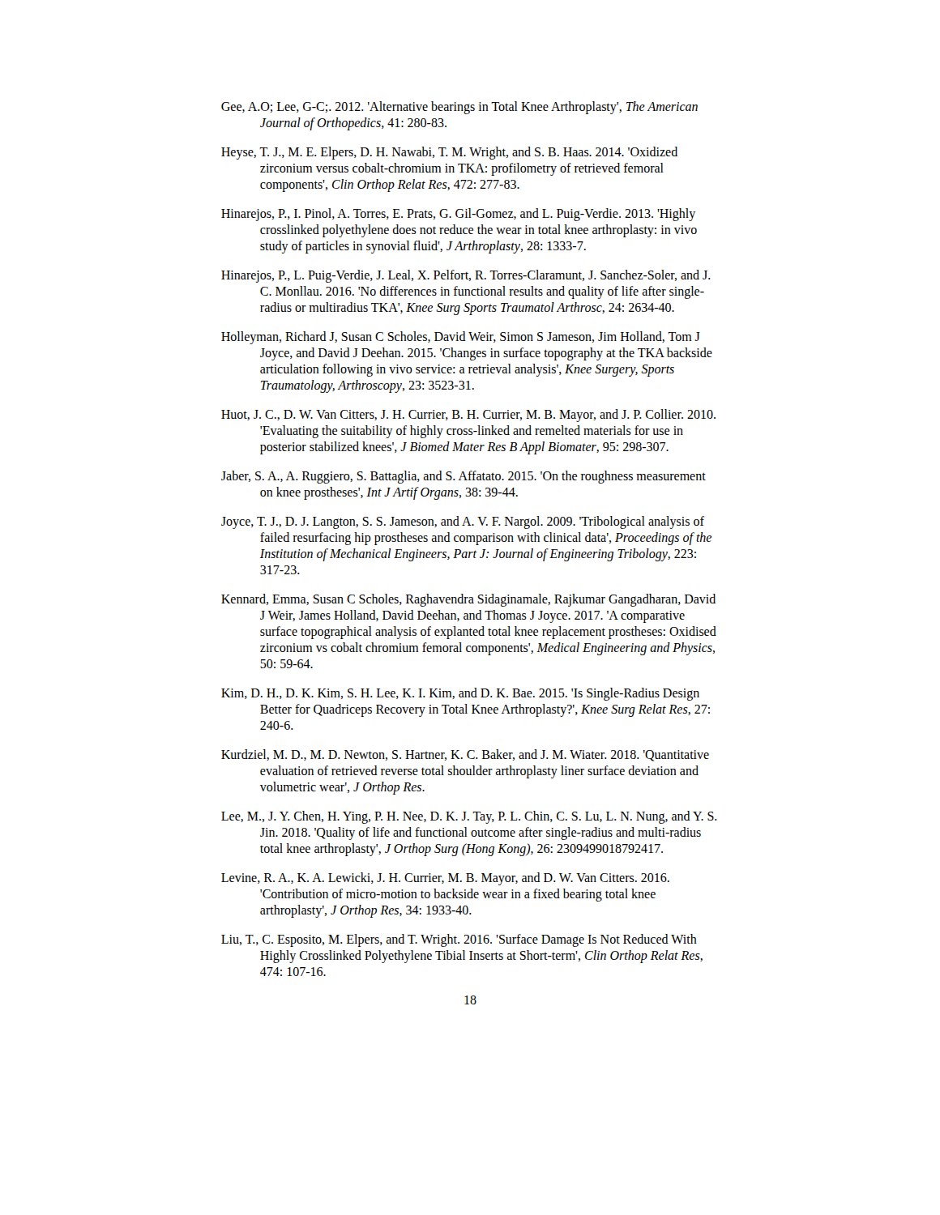Gee, A.O; Lee, G-C;. 2012. 'Alternative bearings in Total Knee Arthroplasty', The American Journal of Orthopedics, 41: 280-83.
Heyse, T. J., M. E. Elpers, D. H. Nawabi, T. M. Wright, and S. B. Haas. 2014. 'Oxidized zirconium versus cobalt-chromium in TKA: profilometry of retrieved femoral components', Clin Orthop Relat Res, 472: 277-83.
Hinarejos, P., I. Pinol, A. Torres, E. Prats, G. Gil-Gomez, and L. Puig-Verdie. 2013. 'Highly crosslinked polyethylene does not reduce the wear in total knee arthroplasty: in vivo study of particles in synovial fluid', J Arthroplasty, 28: 1333-7.
Hinarejos, P., L. Puig-Verdie, J. Leal, X. Pelfort, R. Torres-Claramunt, J. Sanchez-Soler, and J. C. Monllau. 2016. 'No differences in functional results and quality of life after single-radius or multiradius TKA', Knee Surg Sports Traumatol Arthrosc, 24: 2634-40.
Holleyman, Richard J, Susan C Scholes, David Weir, Simon S Jameson, Jim Holland, Tom J Joyce, and David J Deehan. 2015. 'Changes in surface topography at the TKA backside articulation following in vivo service: a retrieval analysis', Knee Surgery, Sports Traumatology, Arthroscopy, 23: 3523-31.
Huot, J. C., D. W. Van Citters, J. H. Currier, B. H. Currier, M. B. Mayor, and J. P. Collier. 2010. 'Evaluating the suitability of highly cross-linked and remelted materials for use in posterior stabilized knees', J Biomed Mater Res B Appl Biomater, 95: 298-307.
Jaber, S. A., A. Ruggiero, S. Battaglia, and S. Affatato. 2015. 'On the roughness measurement on knee prostheses', Int J Artif Organs, 38: 39-44.
Joyce, T. J., D. J. Langton, S. S. Jameson, and A. V. F. Nargol. 2009. 'Tribological analysis of failed resurfacing hip prostheses and comparison with clinical data', Proceedings of the Institution of Mechanical Engineers, Part J: Journal of Engineering Tribology, 223: 317-23.
Kennard, Emma, Susan C Scholes, Raghavendra Sidaginamale, Rajkumar Gangadharan, David J Weir, James Holland, David Deehan, and Thomas J Joyce. 2017. 'A comparative surface topographical analysis of explanted total knee replacement prostheses: Oxidised zirconium vs cobalt chromium femoral components', Medical Engineering and Physics, 50: 59-64.
Kim, D. H., D. K. Kim, S. H. Lee, K. I. Kim, and D. K. Bae. 2015. 'Is Single-Radius Design Better for Quadriceps Recovery in Total Knee Arthroplasty?', Knee Surg Relat Res, 27: 240-6.
Kurdziel, M. D., M. D. Newton, S. Hartner, K. C. Baker, and J. M. Wiater. 2018. 'Quantitative evaluation of retrieved reverse total shoulder arthroplasty liner surface deviation and volumetric wear', J Orthop Res.
Lee, M., J. Y. Chen, H. Ying, P. H. Nee, D. K. J. Tay, P. L. Chin, C. S. Lu, L. N. Nung, and Y. S. Jin. 2018. 'Quality of life and functional outcome after single-radius and multi-radius total knee arthroplasty', J Orthop Surg (Hong Kong), 26: 2309499018792417.
Levine, R. A., K. A. Lewicki, J. H. Currier, M. B. Mayor, and D. W. Van Citters. 2016. 'Contribution of micro-motion to backside wear in a fixed bearing total knee arthroplasty', J Orthop Res, 34: 1933-40.
Liu, T., C. Esposito, M. Elpers, and T. Wright. 2016. 'Surface Damage Is Not Reduced With Highly Crosslinked Polyethylene Tibial Inserts at Short-term', Clin Orthop Relat Res, 474: 107-16.
18